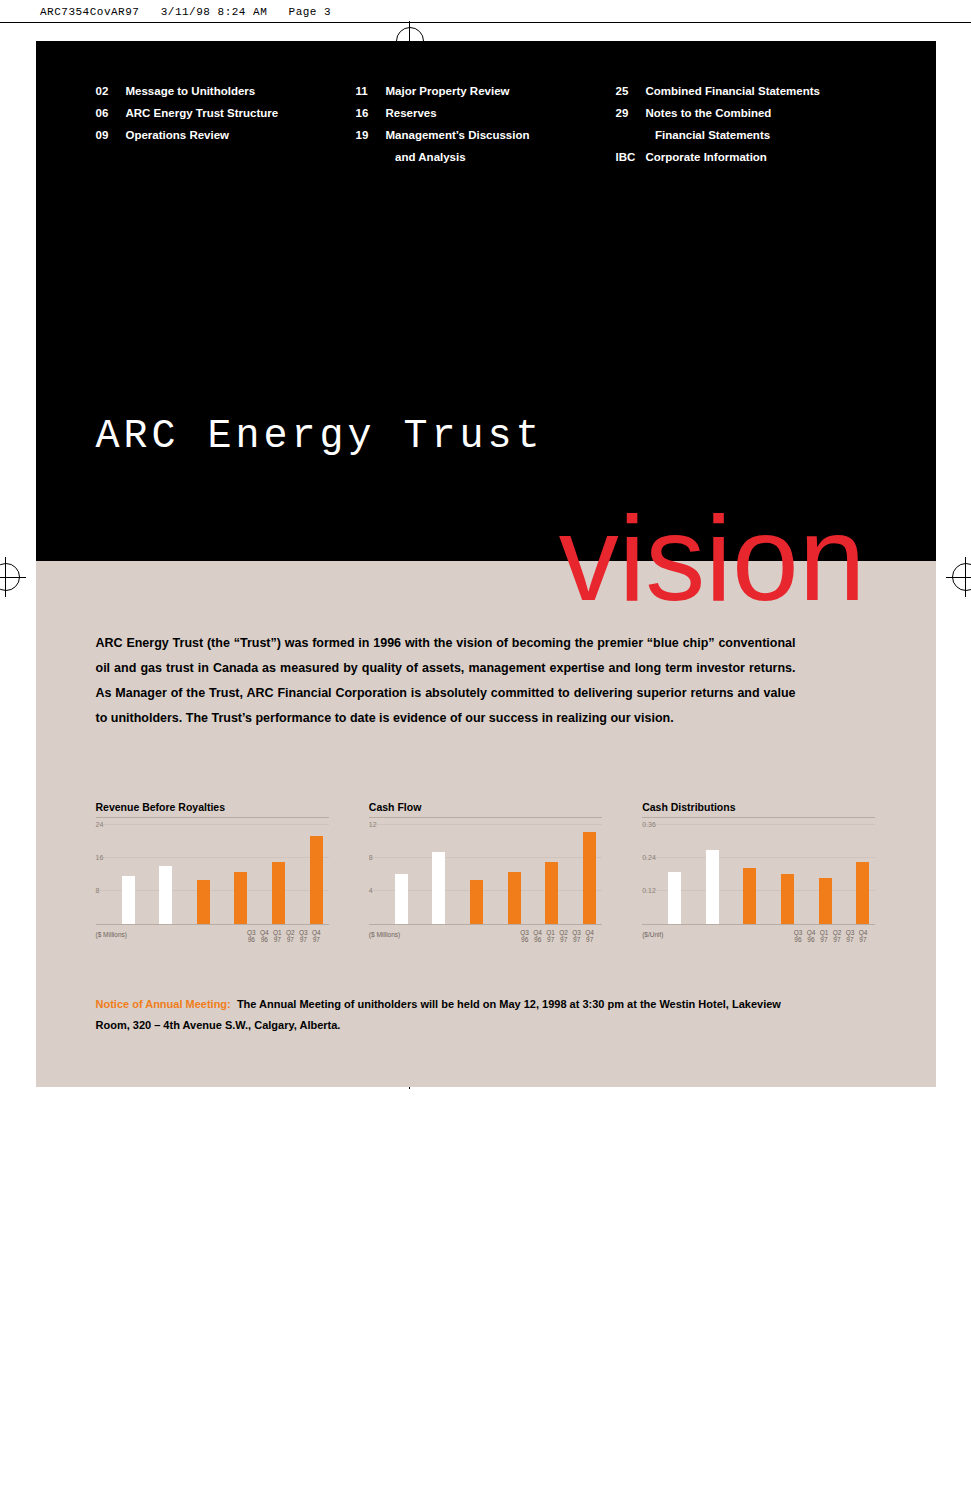ARC7354CovAR97 3/11/98 8:24 AM Page 3
02 Message to Unitholders
06 ARC Energy Trust Structure
09 Operations Review
11 Major Property Review
16 Reserves
19 Management’s Discussion and Analysis
25 Combined Financial Statements
29 Notes to the Combined Financial Statements
IBC Corporate Information
ARC Energy Trust
vision
ARC Energy Trust (the “Trust”) was formed in 1996 with the vision of becoming the premier “blue chip” conventional oil and gas trust in Canada as measured by quality of assets, management expertise and long term investor returns. As Manager of the Trust, ARC Financial Corporation is absolutely committed to delivering superior returns and value to unitholders. The Trust’s performance to date is evidence of our success in realizing our vision.
Revenue Before Royalties
24
16
8
($ Millions)
Q3
96 Q4
96 Q1
97 Q2
97 Q3
97 Q4
97
Cash Flow
12
8
4
($ Millions)
Q3
96 Q4
96 Q1
97 Q2
97 Q3
97 Q4
97
Cash Distributions
0.36
0.24
0.12
($/Unit)
Q3
96 Q4
96 Q1
97 Q2
97 Q3
97 Q4
97
Notice of Annual Meeting: The Annual Meeting of unitholders will be held on May 12, 1998 at 3:30 pm at the Westin Hotel, Lakeview Room, 320 – 4th Avenue S.W., Calgary, Alberta.